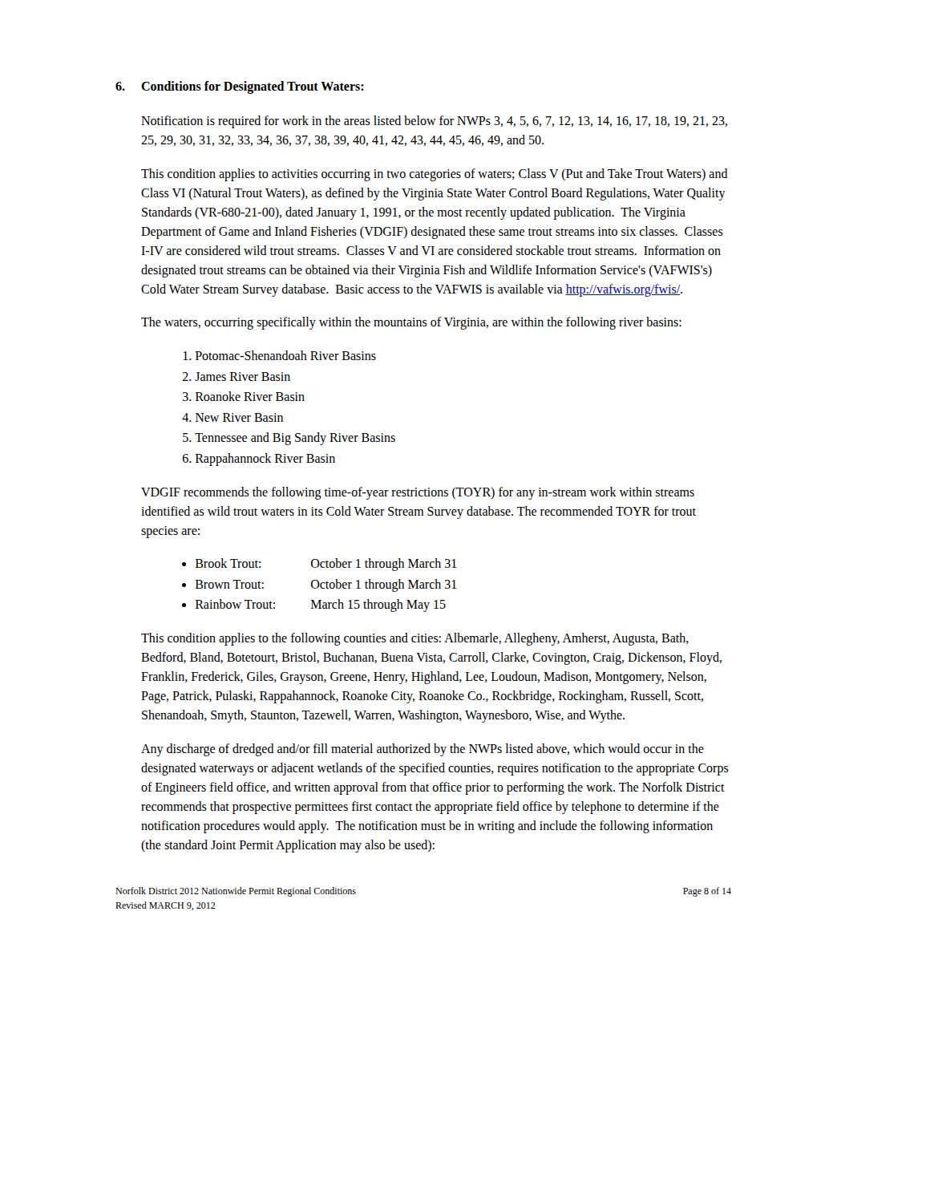6. Conditions for Designated Trout Waters:
Notification is required for work in the areas listed below for NWPs 3, 4, 5, 6, 7, 12, 13, 14, 16, 17, 18, 19, 21, 23, 25, 29, 30, 31, 32, 33, 34, 36, 37, 38, 39, 40, 41, 42, 43, 44, 45, 46, 49, and 50.
This condition applies to activities occurring in two categories of waters; Class V (Put and Take Trout Waters) and Class VI (Natural Trout Waters), as defined by the Virginia State Water Control Board Regulations, Water Quality Standards (VR-680-21-00), dated January 1, 1991, or the most recently updated publication. The Virginia Department of Game and Inland Fisheries (VDGIF) designated these same trout streams into six classes. Classes I-IV are considered wild trout streams. Classes V and VI are considered stockable trout streams. Information on designated trout streams can be obtained via their Virginia Fish and Wildlife Information Service's (VAFWIS's) Cold Water Stream Survey database. Basic access to the VAFWIS is available via http://vafwis.org/fwis/.
The waters, occurring specifically within the mountains of Virginia, are within the following river basins:
Potomac-Shenandoah River Basins
James River Basin
Roanoke River Basin
New River Basin
Tennessee and Big Sandy River Basins
Rappahannock River Basin
VDGIF recommends the following time-of-year restrictions (TOYR) for any in-stream work within streams identified as wild trout waters in its Cold Water Stream Survey database. The recommended TOYR for trout species are:
Brook Trout: October 1 through March 31
Brown Trout: October 1 through March 31
Rainbow Trout: March 15 through May 15
This condition applies to the following counties and cities: Albemarle, Allegheny, Amherst, Augusta, Bath, Bedford, Bland, Botetourt, Bristol, Buchanan, Buena Vista, Carroll, Clarke, Covington, Craig, Dickenson, Floyd, Franklin, Frederick, Giles, Grayson, Greene, Henry, Highland, Lee, Loudoun, Madison, Montgomery, Nelson, Page, Patrick, Pulaski, Rappahannock, Roanoke City, Roanoke Co., Rockbridge, Rockingham, Russell, Scott, Shenandoah, Smyth, Staunton, Tazewell, Warren, Washington, Waynesboro, Wise, and Wythe.
Any discharge of dredged and/or fill material authorized by the NWPs listed above, which would occur in the designated waterways or adjacent wetlands of the specified counties, requires notification to the appropriate Corps of Engineers field office, and written approval from that office prior to performing the work. The Norfolk District recommends that prospective permittees first contact the appropriate field office by telephone to determine if the notification procedures would apply. The notification must be in writing and include the following information (the standard Joint Permit Application may also be used):
Norfolk District 2012 Nationwide Permit Regional Conditions
Revised MARCH 9, 2012
Page 8 of 14